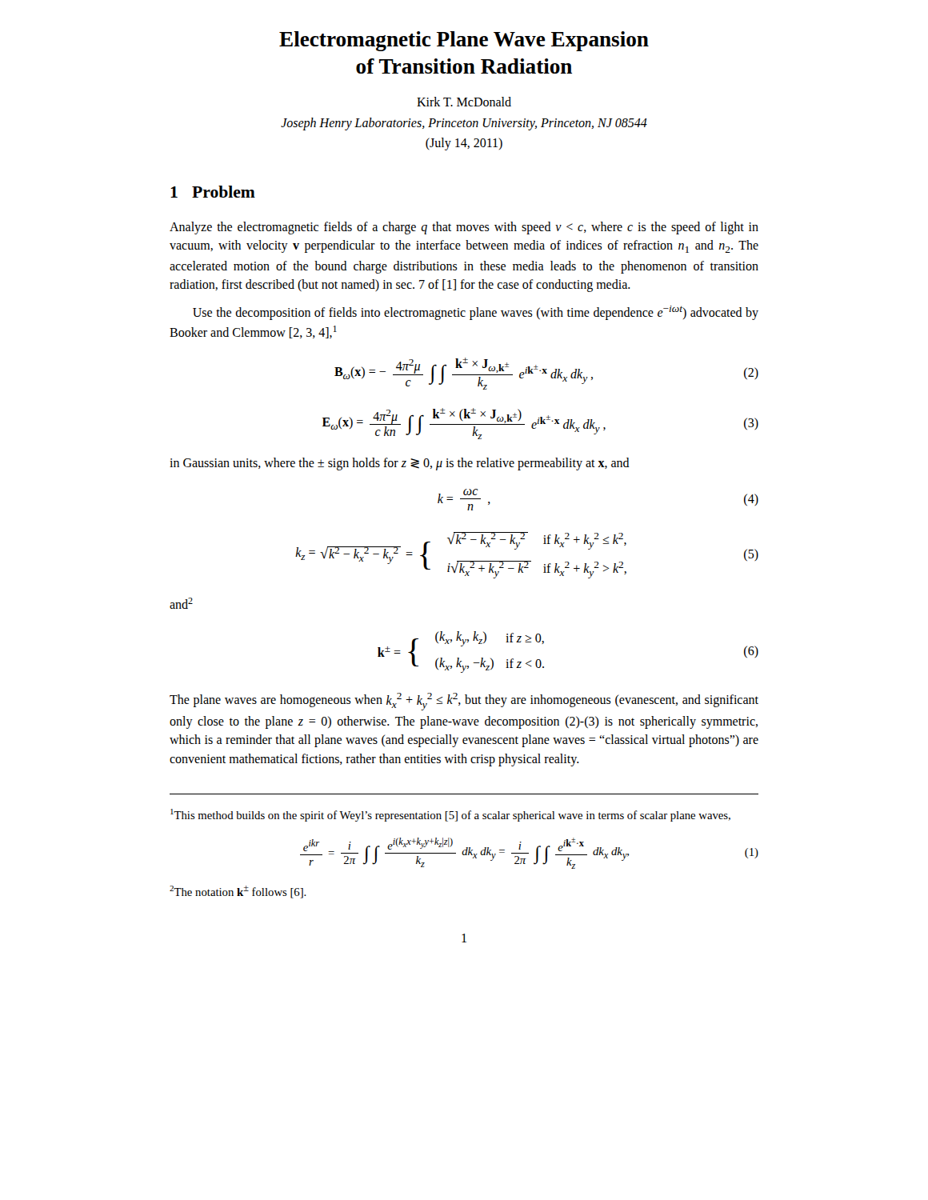Electromagnetic Plane Wave Expansion
of Transition Radiation
Kirk T. McDonald
Joseph Henry Laboratories, Princeton University, Princeton, NJ 08544
(July 14, 2011)
1 Problem
Analyze the electromagnetic fields of a charge q that moves with speed v < c, where c is the speed of light in vacuum, with velocity v perpendicular to the interface between media of indices of refraction n1 and n2. The accelerated motion of the bound charge distributions in these media leads to the phenomenon of transition radiation, first described (but not named) in sec. 7 of [1] for the case of conducting media.
Use the decomposition of fields into electromagnetic plane waves (with time dependence e−iωt) advocated by Booker and Clemmow [2, 3, 4],1
Bω(x) = − 4π2μ c ∫∫ k± × Jω,k±kz eik±·x dkx dky , (2)
Eω(x) = 4π2μ c kn ∫∫ k± × (k± × Jω,k±) kz eik±·x dkx dky , (3)
in Gaussian units, where the ± sign holds for z ≷ 0, μ is the relative permeability at x, and
k = ωc n , (4)
kz = √k2 − kx2 − ky2 = {
| √ k 2 − k x 2 − k y 2 | if k x 2 + k y 2 ≤ k 2 , |
| i √ k x 2 + k y 2 − k 2 | if k x 2 + k y 2 > k 2 , |
(5)
and2
k± = {
| ( k x , k y , k z ) | if z ≥ 0, |
| ( k x , k y , − k z ) | if z < 0. |
(6)
The plane waves are homogeneous when kx2 + ky2 ≤ k2, but they are inhomogeneous (evanescent, and significant only close to the plane z = 0) otherwise. The plane-wave decomposition (2)-(3) is not spherically symmetric, which is a reminder that all plane waves (and especially evanescent plane waves = “classical virtual photons”) are convenient mathematical fictions, rather than entities with crisp physical reality.
1This method builds on the spirit of Weyl’s representation [5] of a scalar spherical wave in terms of scalar plane waves,
eikr r = i 2π ∫∫ ei(kxx+kyy+kz|z|) kz dkx dky = i 2π ∫∫ eik±·x kz dkx dky, (1)
2The notation k± follows [6].
1